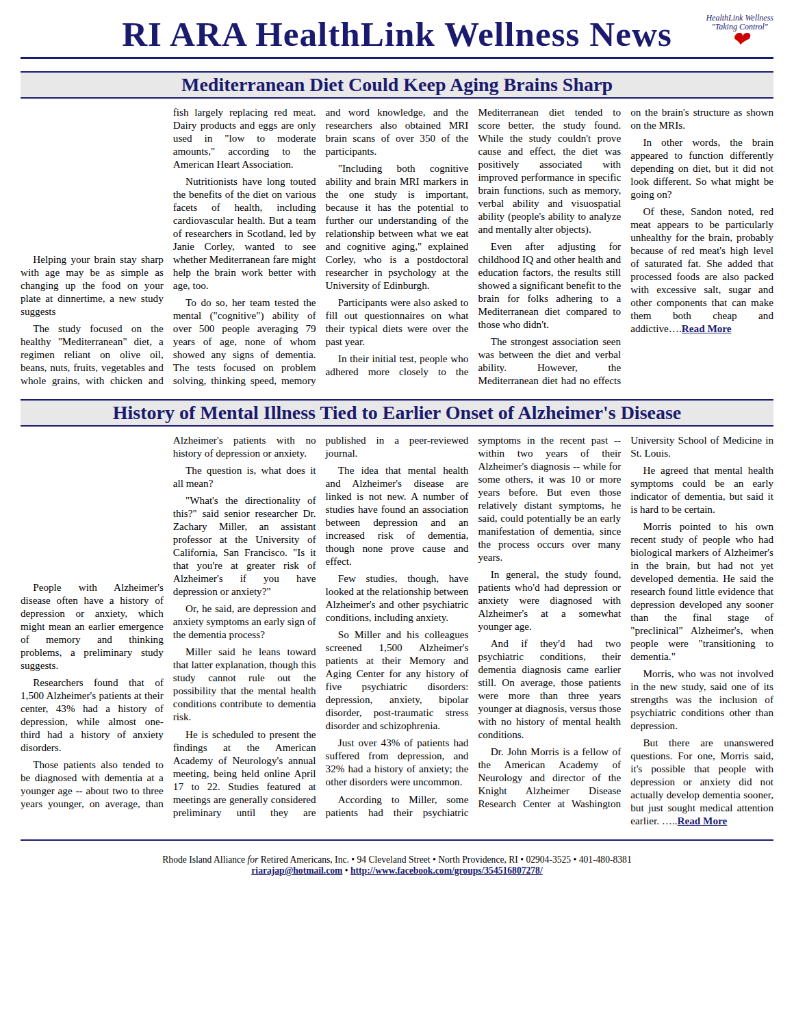HealthLink Wellness
"Taking Control"
❤
RI ARA HealthLink Wellness News
Mediterranean Diet Could Keep Aging Brains Sharp
Helping your brain stay sharp with age may be as simple as changing up the food on your plate at dinnertime, a new study suggests
The study focused on the healthy "Mediterranean" diet, a regimen reliant on olive oil, beans, nuts, fruits, vegetables and whole grains, with chicken and fish largely replacing red meat. Dairy products and eggs are only used in "low to moderate amounts," according to the American Heart Association.
Nutritionists have long touted the benefits of the diet on various facets of health, including cardiovascular health. But a team of researchers in Scotland, led by Janie Corley, wanted to see whether Mediterranean fare might help the brain work better with age, too.
To do so, her team tested the mental ("cognitive") ability of over 500 people averaging 79 years of age, none of whom showed any signs of dementia. The tests focused on problem solving, thinking speed, memory and word knowledge, and the researchers also obtained MRI brain scans of over 350 of the participants.
"Including both cognitive ability and brain MRI markers in the one study is important, because it has the potential to further our understanding of the relationship between what we eat and cognitive aging," explained Corley, who is a postdoctoral researcher in psychology at the University of Edinburgh.
Participants were also asked to fill out questionnaires on what their typical diets were over the past year.
In their initial test, people who adhered more closely to the Mediterranean diet tended to score better, the study found. While the study couldn't prove cause and effect, the diet was positively associated with improved performance in specific brain functions, such as memory, verbal ability and visuospatial ability (people's ability to analyze and mentally alter objects).
Even after adjusting for childhood IQ and other health and education factors, the results still showed a significant benefit to the brain for folks adhering to a Mediterranean diet compared to those who didn't.
The strongest association seen was between the diet and verbal ability. However, the Mediterranean diet had no effects on the brain's structure as shown on the MRIs.
In other words, the brain appeared to function differently depending on diet, but it did not look different. So what might be going on?
Of these, Sandon noted, red meat appears to be particularly unhealthy for the brain, probably because of red meat's high level of saturated fat. She added that processed foods are also packed with excessive salt, sugar and other components that can make them both cheap and addictive….Read More
History of Mental Illness Tied to Earlier Onset of Alzheimer's Disease
People with Alzheimer's disease often have a history of depression or anxiety, which might mean an earlier emergence of memory and thinking problems, a preliminary study suggests.
Researchers found that of 1,500 Alzheimer's patients at their center, 43% had a history of depression, while almost one-third had a history of anxiety disorders.
Those patients also tended to be diagnosed with dementia at a younger age -- about two to three years younger, on average, than Alzheimer's patients with no history of depression or anxiety.
The question is, what does it all mean?
"What's the directionality of this?" said senior researcher Dr. Zachary Miller, an assistant professor at the University of California, San Francisco. "Is it that you're at greater risk of Alzheimer's if you have depression or anxiety?"
Or, he said, are depression and anxiety symptoms an early sign of the dementia process?
Miller said he leans toward that latter explanation, though this study cannot rule out the possibility that the mental health conditions contribute to dementia risk.
He is scheduled to present the findings at the American Academy of Neurology's annual meeting, being held online April 17 to 22. Studies featured at meetings are generally considered preliminary until they are published in a peer-reviewed journal.
The idea that mental health and Alzheimer's disease are linked is not new. A number of studies have found an association between depression and an increased risk of dementia, though none prove cause and effect.
Few studies, though, have looked at the relationship between Alzheimer's and other psychiatric conditions, including anxiety.
So Miller and his colleagues screened 1,500 Alzheimer's patients at their Memory and Aging Center for any history of five psychiatric disorders: depression, anxiety, bipolar disorder, post-traumatic stress disorder and schizophrenia.
Just over 43% of patients had suffered from depression, and 32% had a history of anxiety; the other disorders were uncommon.
According to Miller, some patients had their psychiatric symptoms in the recent past -- within two years of their Alzheimer's diagnosis -- while for some others, it was 10 or more years before. But even those relatively distant symptoms, he said, could potentially be an early manifestation of dementia, since the process occurs over many years.
In general, the study found, patients who'd had depression or anxiety were diagnosed with Alzheimer's at a somewhat younger age.
And if they'd had two psychiatric conditions, their dementia diagnosis came earlier still. On average, those patients were more than three years younger at diagnosis, versus those with no history of mental health conditions.
Dr. John Morris is a fellow of the American Academy of Neurology and director of the Knight Alzheimer Disease Research Center at Washington University School of Medicine in St. Louis.
He agreed that mental health symptoms could be an early indicator of dementia, but said it is hard to be certain.
Morris pointed to his own recent study of people who had biological markers of Alzheimer's in the brain, but had not yet developed dementia. He said the research found little evidence that depression developed any sooner than the final stage of "preclinical" Alzheimer's, when people were "transitioning to dementia."
Morris, who was not involved in the new study, said one of its strengths was the inclusion of psychiatric conditions other than depression.
But there are unanswered questions. For one, Morris said, it's possible that people with depression or anxiety did not actually develop dementia sooner, but just sought medical attention earlier. …..Read More
Rhode Island Alliance for Retired Americans, Inc. • 94 Cleveland Street • North Providence, RI • 02904-3525 • 401-480-8381
riarajap@hotmail.com • http://www.facebook.com/groups/354516807278/